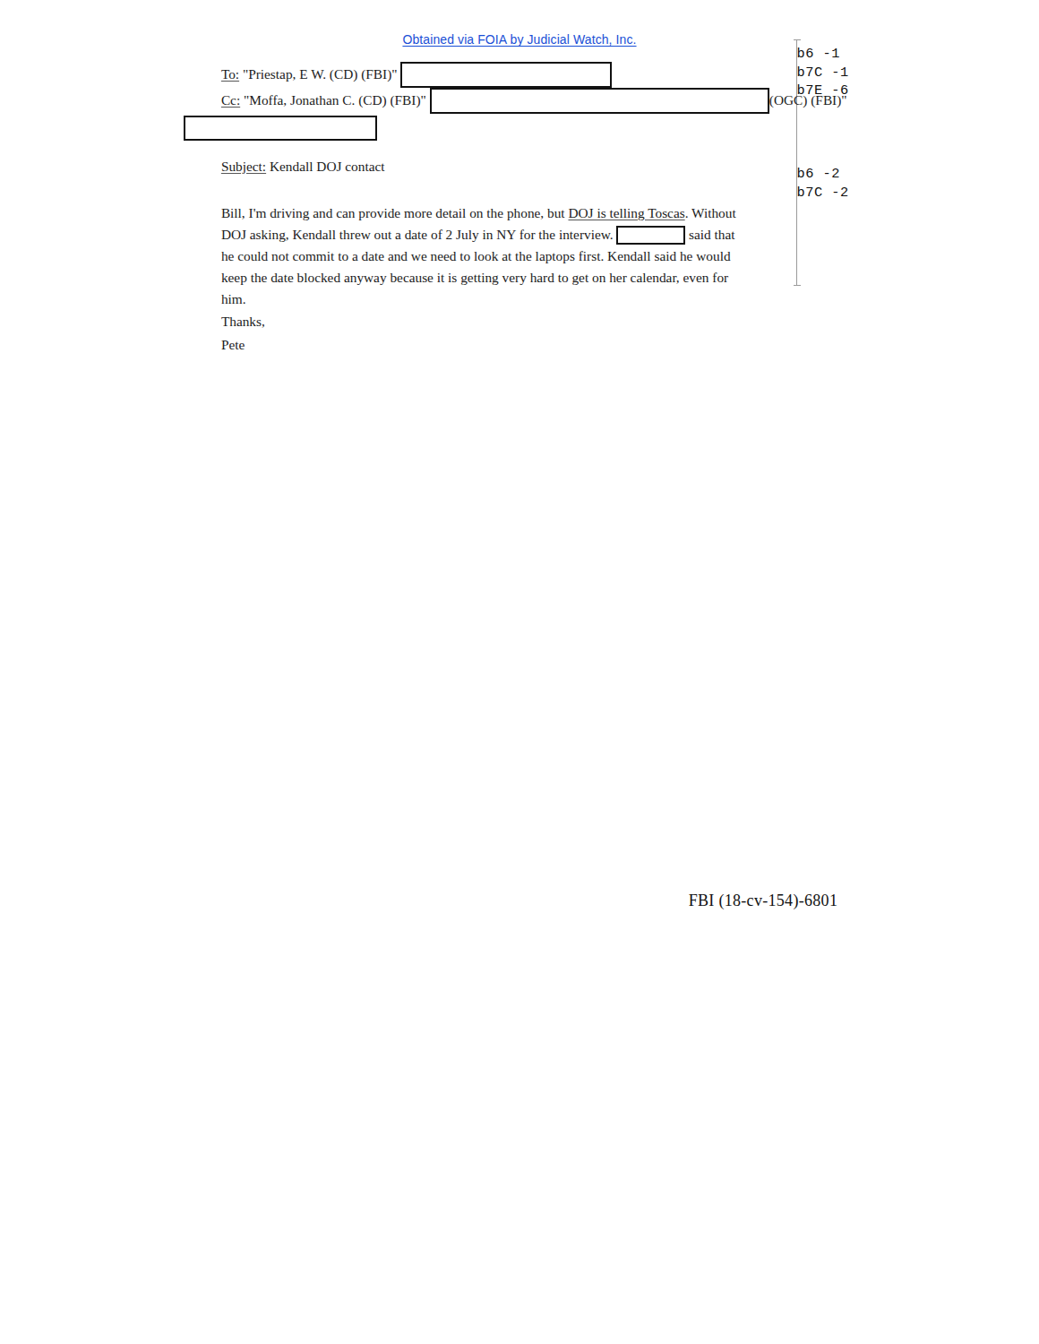Obtained via FOIA by Judicial Watch, Inc.
b6 -1
b7C -1
b7E -6
b6 -2
b7C -2
To: "Priestap, E W. (CD) (FBI)"
Cc: "Moffa, Jonathan C. (CD) (FBI)" (OGC) (FBI)"
Subject: Kendall DOJ contact
Bill, I'm driving and can provide more detail on the phone, but DOJ is telling Toscas. Without DOJ asking, Kendall threw out a date of 2 July in NY for the interview. said that he could not commit to a date and we need to look at the laptops first. Kendall said he would keep the date blocked anyway because it is getting very hard to get on her calendar, even for him.
Thanks,
Pete
FBI (18-cv-154)-6801